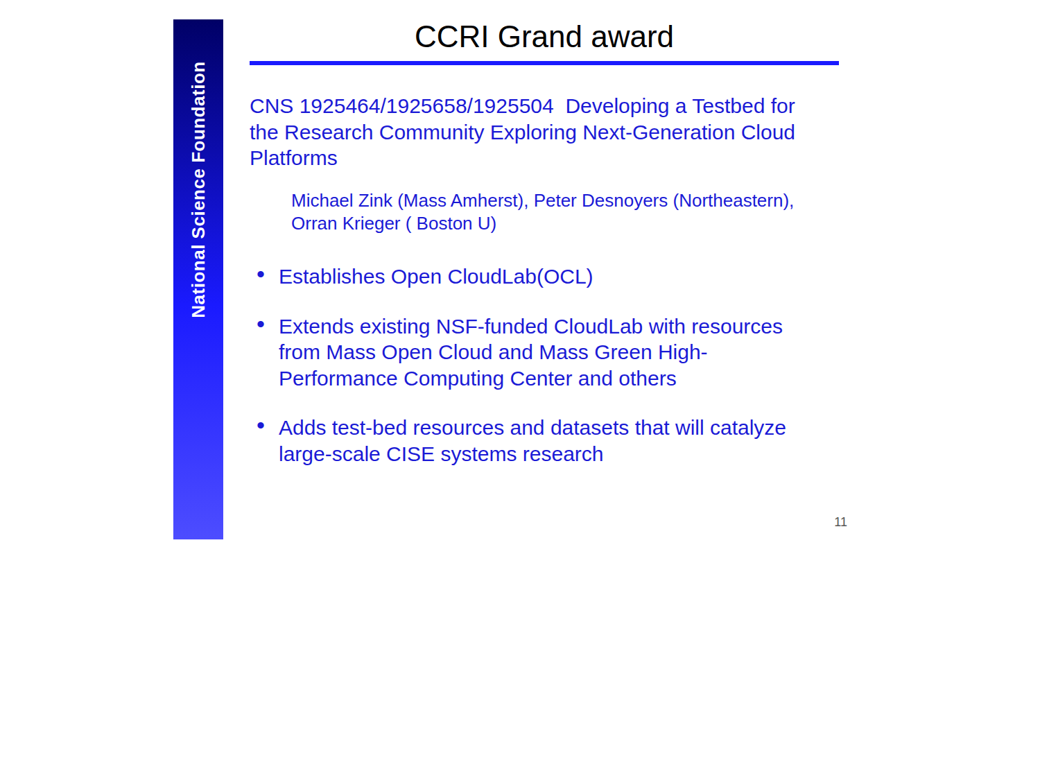National Science Foundation
CCRI Grand award
CNS 1925464/1925658/1925504 Developing a Testbed for the Research Community Exploring Next-Generation Cloud Platforms
Michael Zink (Mass Amherst), Peter Desnoyers (Northeastern), Orran Krieger ( Boston U)
Establishes Open CloudLab(OCL)
Extends existing NSF-funded CloudLab with resources from Mass Open Cloud and Mass Green High-Performance Computing Center and others
Adds test-bed resources and datasets that will catalyze large-scale CISE systems research
11